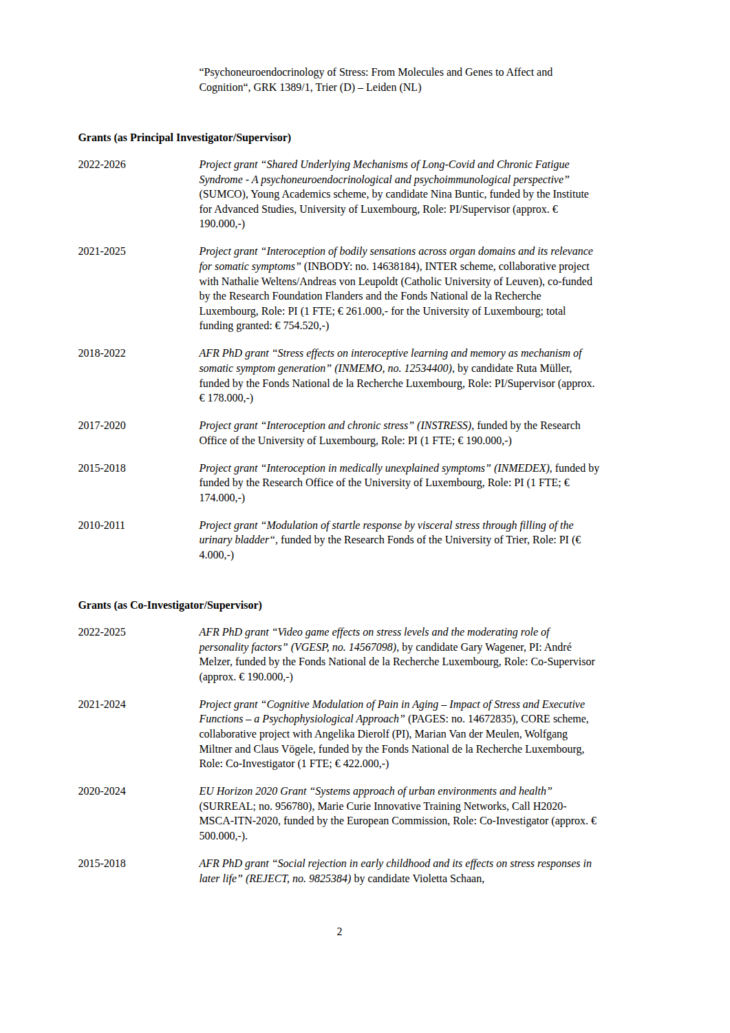“Psychoneuroendocrinology of Stress: From Molecules and Genes to Affect and Cognition“, GRK 1389/1, Trier (D) – Leiden (NL)
Grants (as Principal Investigator/Supervisor)
2022-2026
Project grant “Shared Underlying Mechanisms of Long-Covid and Chronic Fatigue Syndrome - A psychoneuroendocrinological and psychoimmunological perspective” (SUMCO), Young Academics scheme, by candidate Nina Buntic, funded by the Institute for Advanced Studies, University of Luxembourg, Role: PI/Supervisor (approx. € 190.000,-)
2021-2025
Project grant “Interoception of bodily sensations across organ domains and its relevance for somatic symptoms” (INBODY: no. 14638184), INTER scheme, collaborative project with Nathalie Weltens/Andreas von Leupoldt (Catholic University of Leuven), co-funded by the Research Foundation Flanders and the Fonds National de la Recherche Luxembourg, Role: PI (1 FTE; € 261.000,- for the University of Luxembourg; total funding granted: € 754.520,-)
2018-2022
AFR PhD grant “Stress effects on interoceptive learning and memory as mechanism of somatic symptom generation” (INMEMO, no. 12534400), by candidate Ruta Müller, funded by the Fonds National de la Recherche Luxembourg, Role: PI/Supervisor (approx. € 178.000,-)
2017-2020
Project grant “Interoception and chronic stress” (INSTRESS), funded by the Research Office of the University of Luxembourg, Role: PI (1 FTE; € 190.000,-)
2015-2018
Project grant “Interoception in medically unexplained symptoms” (INMEDEX), funded by funded by the Research Office of the University of Luxembourg, Role: PI (1 FTE; € 174.000,-)
2010-2011
Project grant “Modulation of startle response by visceral stress through filling of the urinary bladder“, funded by the Research Fonds of the University of Trier, Role: PI (€ 4.000,-)
Grants (as Co-Investigator/Supervisor)
2022-2025
AFR PhD grant “Video game effects on stress levels and the moderating role of personality factors” (VGESP, no. 14567098), by candidate Gary Wagener, PI: André Melzer, funded by the Fonds National de la Recherche Luxembourg, Role: Co-Supervisor (approx. € 190.000,-)
2021-2024
Project grant “Cognitive Modulation of Pain in Aging – Impact of Stress and Executive Functions – a Psychophysiological Approach” (PAGES: no. 14672835), CORE scheme, collaborative project with Angelika Dierolf (PI), Marian Van der Meulen, Wolfgang Miltner and Claus Vögele, funded by the Fonds National de la Recherche Luxembourg, Role: Co-Investigator (1 FTE; € 422.000,-)
2020-2024
EU Horizon 2020 Grant “Systems approach of urban environments and health” (SURREAL; no. 956780), Marie Curie Innovative Training Networks, Call H2020-MSCA-ITN-2020, funded by the European Commission, Role: Co-Investigator (approx. € 500.000,-).
2015-2018
AFR PhD grant “Social rejection in early childhood and its effects on stress responses in later life” (REJECT, no. 9825384) by candidate Violetta Schaan,
2